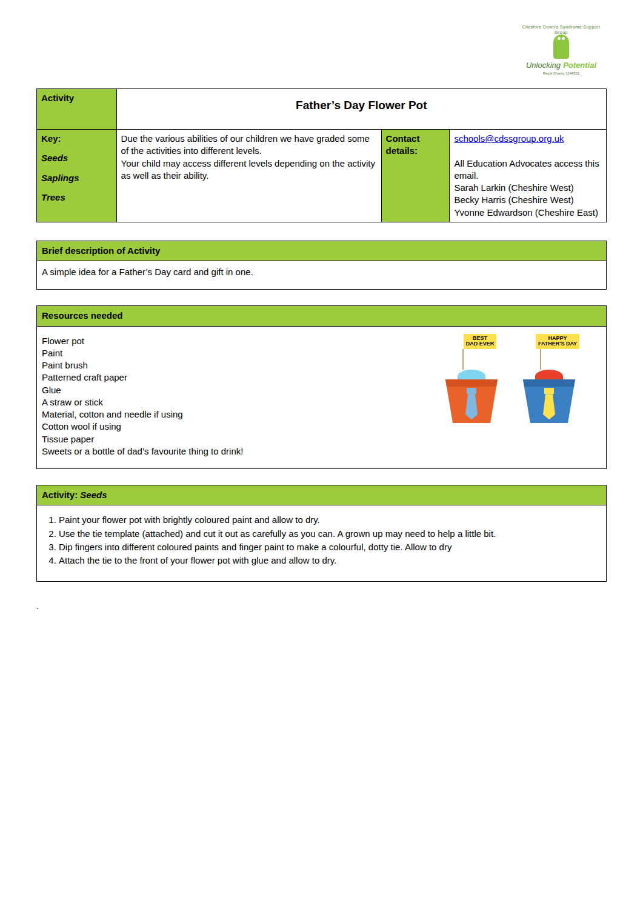Cheshire Down's Syndrome Support Group
Unlocking Potential
Reg'd Charity 1144321
| Activity | Father’s Day Flower Pot |
| Key: Seeds Saplings Trees | Due the various abilities of our children we have graded some of the activities into different levels. Your child may access different levels depending on the activity as well as their ability. | Contact details: | schools@cdssgroup.org.uk All Education Advocates access this email. Sarah Larkin (Cheshire West) Becky Harris (Cheshire West) Yvonne Edwardson (Cheshire East) |
Brief description of Activity
A simple idea for a Father’s Day card and gift in one.
Resources needed
Flower pot
Paint
Paint brush
Patterned craft paper
Glue
A straw or stick
Material, cotton and needle if using
Cotton wool if using
Tissue paper
Sweets or a bottle of dad’s favourite thing to drink!
BEST
DAD EVER
HAPPY
FATHER'S DAY
Activity: Seeds
Paint your flower pot with brightly coloured paint and allow to dry.
Use the tie template (attached) and cut it out as carefully as you can. A grown up may need to help a little bit.
Dip fingers into different coloured paints and finger paint to make a colourful, dotty tie. Allow to dry
Attach the tie to the front of your flower pot with glue and allow to dry.
`